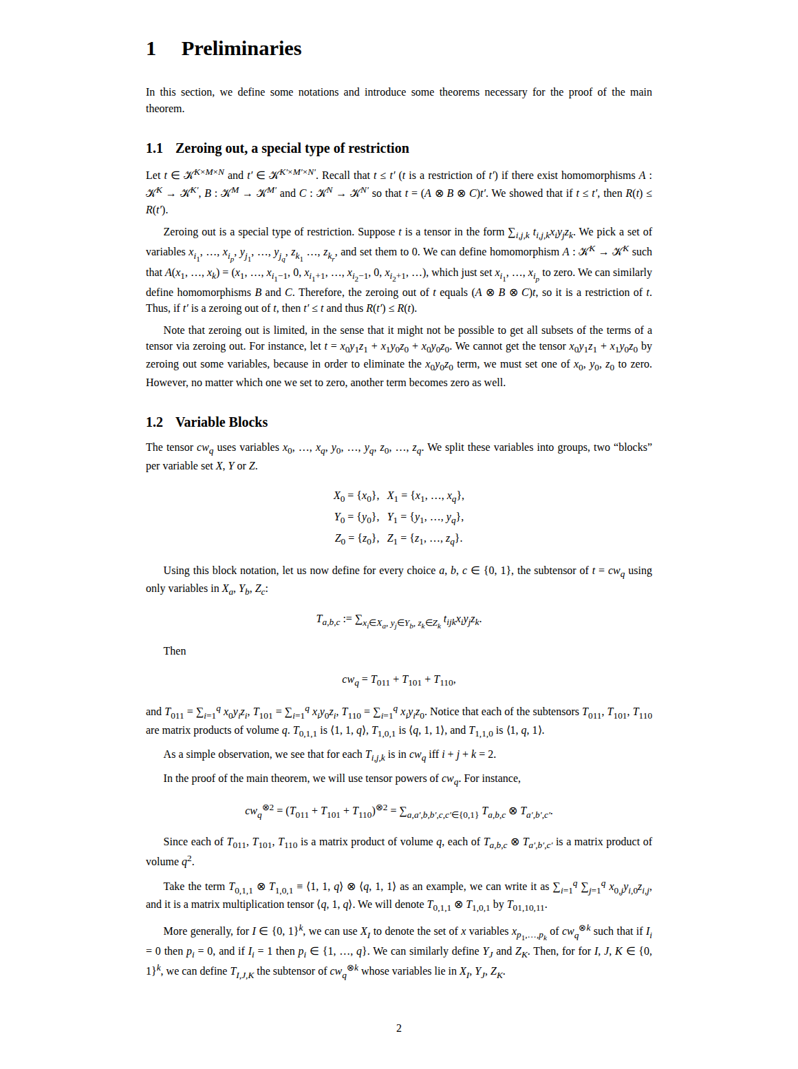1 Preliminaries
In this section, we define some notations and introduce some theorems necessary for the proof of the main theorem.
1.1 Zeroing out, a special type of restriction
Let t ∈ 𝒦K×M×N and t′ ∈ 𝒦K′×M′×N′. Recall that t ≤ t′ (t is a restriction of t′) if there exist homomorphisms A : 𝒦K → 𝒦K′, B : 𝒦M → 𝒦M′ and C : 𝒦N → 𝒦N′ so that t = (A ⊗ B ⊗ C)t′. We showed that if t ≤ t′, then R(t) ≤ R(t′).
Zeroing out is a special type of restriction. Suppose t is a tensor in the form ∑i,j,k ti,j,kxiyjzk. We pick a set of variables xi1, …, xip, yj1, …, yjq, zk1 …, zkr, and set them to 0. We can define homomorphism A : 𝒦K → 𝒦K such that A(x1, …, xk) = (x1, …, xi1−1, 0, xi1+1, …, xi2−1, 0, xi2+1, …), which just set xi1, …, xip to zero. We can similarly define homomorphisms B and C. Therefore, the zeroing out of t equals (A ⊗ B ⊗ C)t, so it is a restriction of t. Thus, if t′ is a zeroing out of t, then t′ ≤ t and thus R(t′) ≤ R(t).
Note that zeroing out is limited, in the sense that it might not be possible to get all subsets of the terms of a tensor via zeroing out. For instance, let t = x0y1z1 + x1y0z0 + x0y0z0. We cannot get the tensor x0y1z1 + x1y0z0 by zeroing out some variables, because in order to eliminate the x0y0z0 term, we must set one of x0, y0, z0 to zero. However, no matter which one we set to zero, another term becomes zero as well.
1.2 Variable Blocks
The tensor cwq uses variables x0, …, xq, y0, …, yq, z0, …, zq. We split these variables into groups, two “blocks” per variable set X, Y or Z.
| X 0 = { x 0 }, | X 1 = { x 1 , …, x q }, |
| Y 0 = { y 0 }, | Y 1 = { y 1 , …, y q }, |
| Z 0 = { z 0 }, | Z 1 = { z 1 , …, z q }. |
Using this block notation, let us now define for every choice a, b, c ∈ {0, 1}, the subtensor of t = cwq using only variables in Xa, Yb, Zc:
Ta,b,c := ∑xi∈Xa, yj∈Yb, zk∈Zk tijkxiyjzk.
Then
cwq = T011 + T101 + T110,
and T011 = ∑i=1q x0yizi, T101 = ∑i=1q xiy0zi, T110 = ∑i=1q xiyiz0. Notice that each of the subtensors T011, T101, T110 are matrix products of volume q. T0,1,1 is ⟨1, 1, q⟩, T1,0,1 is ⟨q, 1, 1⟩, and T1,1,0 is ⟨1, q, 1⟩.
As a simple observation, we see that for each Ti,j,k is in cwq iff i + j + k = 2.
In the proof of the main theorem, we will use tensor powers of cwq. For instance,
cwq⊗2 = (T011 + T101 + T110)⊗2 = ∑a,a′,b,b′,c,c′∈{0,1} Ta,b,c ⊗ Ta′,b′,c′.
Since each of T011, T101, T110 is a matrix product of volume q, each of Ta,b,c ⊗ Ta′,b′,c′ is a matrix product of volume q2.
Take the term T0,1,1 ⊗ T1,0,1 ≡ ⟨1, 1, q⟩ ⊗ ⟨q, 1, 1⟩ as an example, we can write it as ∑i=1q ∑j=1q x0,jyi,0zi,j, and it is a matrix multiplication tensor ⟨q, 1, q⟩. We will denote T0,1,1 ⊗ T1,0,1 by T01,10,11.
More generally, for I ∈ {0, 1}k, we can use XI to denote the set of x variables xp1,…,pk of cwq⊗k such that if Ii = 0 then pi = 0, and if Ii = 1 then pi ∈ {1, …, q}. We can similarly define YJ and ZK. Then, for for I, J, K ∈ {0, 1}k, we can define TI,J,K the subtensor of cwq⊗k whose variables lie in XI, YJ, ZK.
2